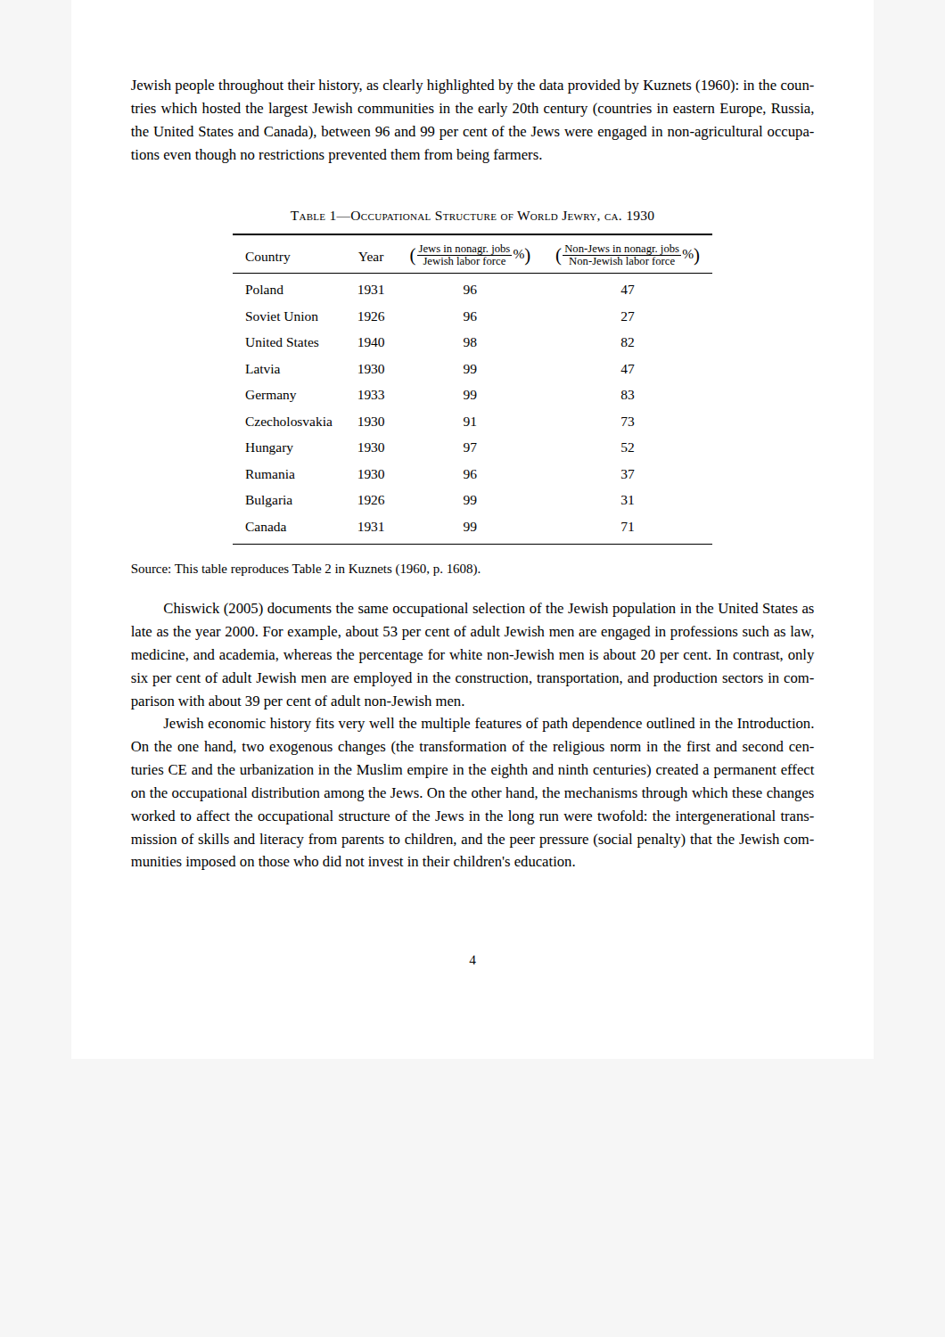Jewish people throughout their history, as clearly highlighted by the data provided by Kuznets (1960): in the countries which hosted the largest Jewish communities in the early 20th century (countries in eastern Europe, Russia, the United States and Canada), between 96 and 99 per cent of the Jews were engaged in non-agricultural occupations even though no restrictions prevented them from being farmers.
Table 1—Occupational Structure of World Jewry, ca. 1930
| Country | Year | ( Jews in nonagr. jobs Jewish labor force % ) | ( Non-Jews in nonagr. jobs Non-Jewish labor force % ) |
| --- | --- | --- | --- |
| Poland | 1931 | 96 | 47 |
| Soviet Union | 1926 | 96 | 27 |
| United States | 1940 | 98 | 82 |
| Latvia | 1930 | 99 | 47 |
| Germany | 1933 | 99 | 83 |
| Czecholosvakia | 1930 | 91 | 73 |
| Hungary | 1930 | 97 | 52 |
| Rumania | 1930 | 96 | 37 |
| Bulgaria | 1926 | 99 | 31 |
| Canada | 1931 | 99 | 71 |
Source: This table reproduces Table 2 in Kuznets (1960, p. 1608).
Chiswick (2005) documents the same occupational selection of the Jewish population in the United States as late as the year 2000. For example, about 53 per cent of adult Jewish men are engaged in professions such as law, medicine, and academia, whereas the percentage for white non-Jewish men is about 20 per cent. In contrast, only six per cent of adult Jewish men are employed in the construction, transportation, and production sectors in comparison with about 39 per cent of adult non-Jewish men.
Jewish economic history fits very well the multiple features of path dependence outlined in the Introduction. On the one hand, two exogenous changes (the transformation of the religious norm in the first and second centuries CE and the urbanization in the Muslim empire in the eighth and ninth centuries) created a permanent effect on the occupational distribution among the Jews. On the other hand, the mechanisms through which these changes worked to affect the occupational structure of the Jews in the long run were twofold: the intergenerational transmission of skills and literacy from parents to children, and the peer pressure (social penalty) that the Jewish communities imposed on those who did not invest in their children's education.
4